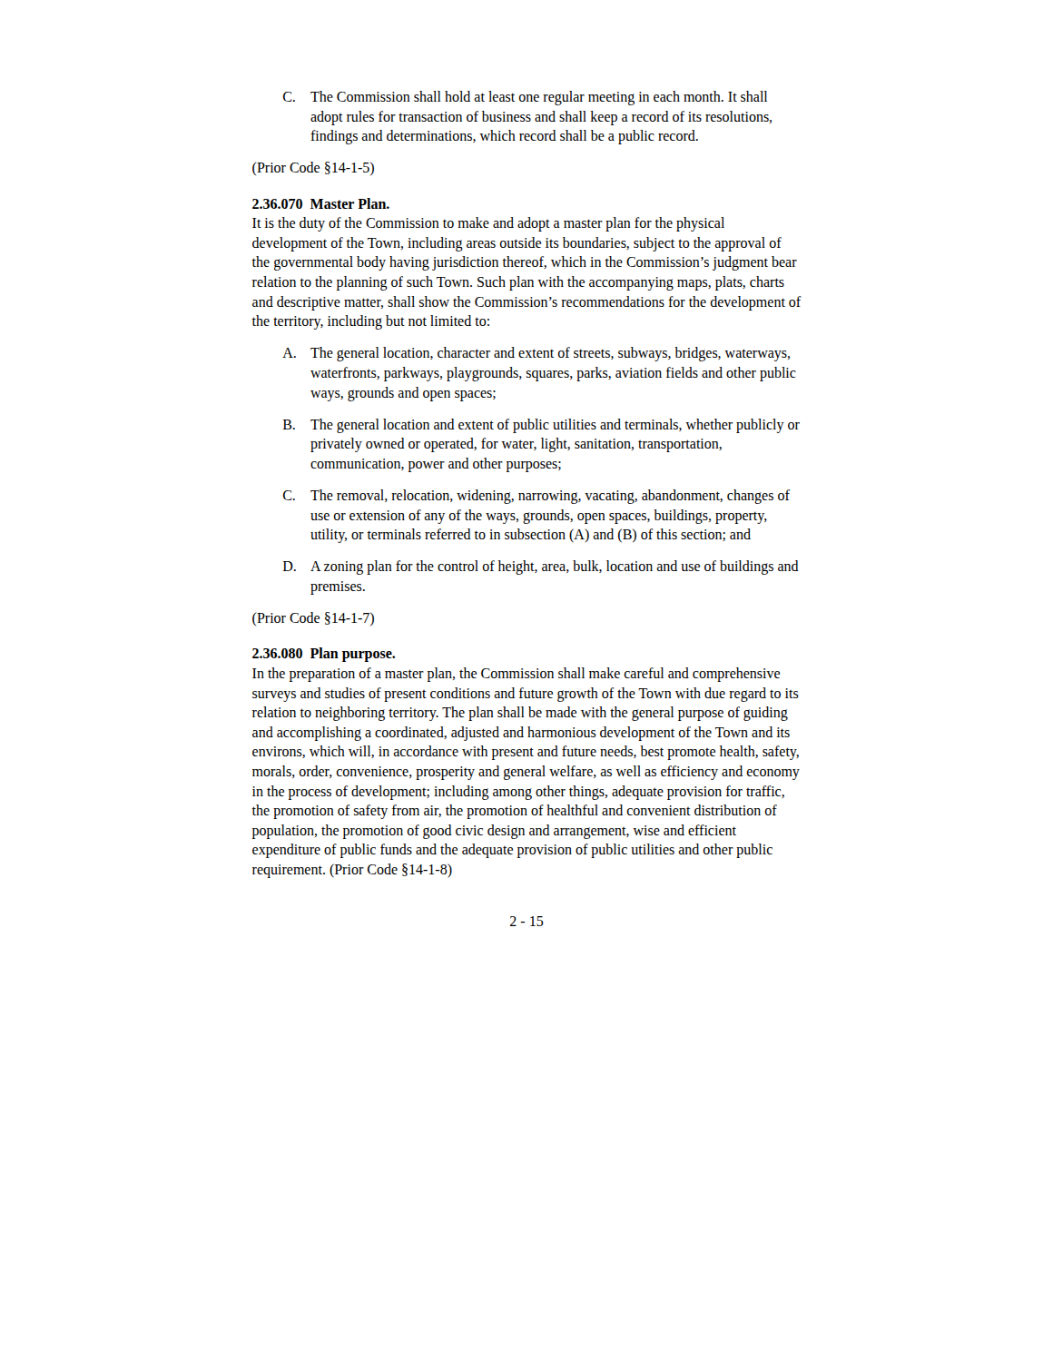C. The Commission shall hold at least one regular meeting in each month. It shall adopt rules for transaction of business and shall keep a record of its resolutions, findings and determinations, which record shall be a public record.
(Prior Code §14-1-5)
2.36.070 Master Plan.
It is the duty of the Commission to make and adopt a master plan for the physical development of the Town, including areas outside its boundaries, subject to the approval of the governmental body having jurisdiction thereof, which in the Commission’s judgment bear relation to the planning of such Town. Such plan with the accompanying maps, plats, charts and descriptive matter, shall show the Commission’s recommendations for the development of the territory, including but not limited to:
A. The general location, character and extent of streets, subways, bridges, waterways, waterfronts, parkways, playgrounds, squares, parks, aviation fields and other public ways, grounds and open spaces;
B. The general location and extent of public utilities and terminals, whether publicly or privately owned or operated, for water, light, sanitation, transportation, communication, power and other purposes;
C. The removal, relocation, widening, narrowing, vacating, abandonment, changes of use or extension of any of the ways, grounds, open spaces, buildings, property, utility, or terminals referred to in subsection (A) and (B) of this section; and
D. A zoning plan for the control of height, area, bulk, location and use of buildings and premises.
(Prior Code §14-1-7)
2.36.080 Plan purpose.
In the preparation of a master plan, the Commission shall make careful and comprehensive surveys and studies of present conditions and future growth of the Town with due regard to its relation to neighboring territory. The plan shall be made with the general purpose of guiding and accomplishing a coordinated, adjusted and harmonious development of the Town and its environs, which will, in accordance with present and future needs, best promote health, safety, morals, order, convenience, prosperity and general welfare, as well as efficiency and economy in the process of development; including among other things, adequate provision for traffic, the promotion of safety from air, the promotion of healthful and convenient distribution of population, the promotion of good civic design and arrangement, wise and efficient expenditure of public funds and the adequate provision of public utilities and other public requirement. (Prior Code §14-1-8)
2 - 15